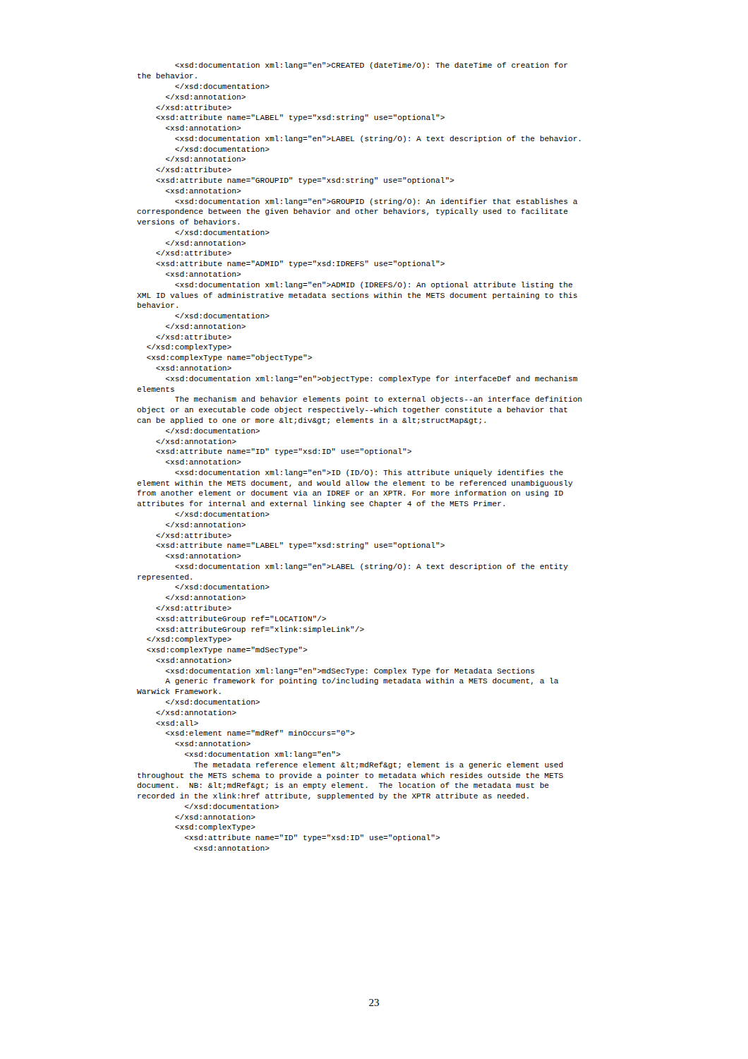<xsd:documentation xml:lang="en">CREATED (dateTime/O): The dateTime of creation for
the behavior.
        </xsd:documentation>
      </xsd:annotation>
    </xsd:attribute>
    <xsd:attribute name="LABEL" type="xsd:string" use="optional">
      <xsd:annotation>
        <xsd:documentation xml:lang="en">LABEL (string/O): A text description of the behavior.
        </xsd:documentation>
      </xsd:annotation>
    </xsd:attribute>
    <xsd:attribute name="GROUPID" type="xsd:string" use="optional">
      <xsd:annotation>
        <xsd:documentation xml:lang="en">GROUPID (string/O): An identifier that establishes a
correspondence between the given behavior and other behaviors, typically used to facilitate
versions of behaviors.
        </xsd:documentation>
      </xsd:annotation>
    </xsd:attribute>
    <xsd:attribute name="ADMID" type="xsd:IDREFS" use="optional">
      <xsd:annotation>
        <xsd:documentation xml:lang="en">ADMID (IDREFS/O): An optional attribute listing the
XML ID values of administrative metadata sections within the METS document pertaining to this
behavior.
        </xsd:documentation>
      </xsd:annotation>
    </xsd:attribute>
  </xsd:complexType>
  <xsd:complexType name="objectType">
    <xsd:annotation>
      <xsd:documentation xml:lang="en">objectType: complexType for interfaceDef and mechanism
elements
        The mechanism and behavior elements point to external objects--an interface definition
object or an executable code object respectively--which together constitute a behavior that
can be applied to one or more &lt;div&gt; elements in a &lt;structMap&gt;.
      </xsd:documentation>
    </xsd:annotation>
    <xsd:attribute name="ID" type="xsd:ID" use="optional">
      <xsd:annotation>
        <xsd:documentation xml:lang="en">ID (ID/O): This attribute uniquely identifies the
element within the METS document, and would allow the element to be referenced unambiguously
from another element or document via an IDREF or an XPTR. For more information on using ID
attributes for internal and external linking see Chapter 4 of the METS Primer.
        </xsd:documentation>
      </xsd:annotation>
    </xsd:attribute>
    <xsd:attribute name="LABEL" type="xsd:string" use="optional">
      <xsd:annotation>
        <xsd:documentation xml:lang="en">LABEL (string/O): A text description of the entity
represented.
        </xsd:documentation>
      </xsd:annotation>
    </xsd:attribute>
    <xsd:attributeGroup ref="LOCATION"/>
    <xsd:attributeGroup ref="xlink:simpleLink"/>
  </xsd:complexType>
  <xsd:complexType name="mdSecType">
    <xsd:annotation>
      <xsd:documentation xml:lang="en">mdSecType: Complex Type for Metadata Sections
      A generic framework for pointing to/including metadata within a METS document, a la
Warwick Framework.
      </xsd:documentation>
    </xsd:annotation>
    <xsd:all>
      <xsd:element name="mdRef" minOccurs="0">
        <xsd:annotation>
          <xsd:documentation xml:lang="en">
            The metadata reference element &lt;mdRef&gt; element is a generic element used
throughout the METS schema to provide a pointer to metadata which resides outside the METS
document.  NB: &lt;mdRef&gt; is an empty element.  The location of the metadata must be
recorded in the xlink:href attribute, supplemented by the XPTR attribute as needed.
          </xsd:documentation>
        </xsd:annotation>
        <xsd:complexType>
          <xsd:attribute name="ID" type="xsd:ID" use="optional">
            <xsd:annotation>
23